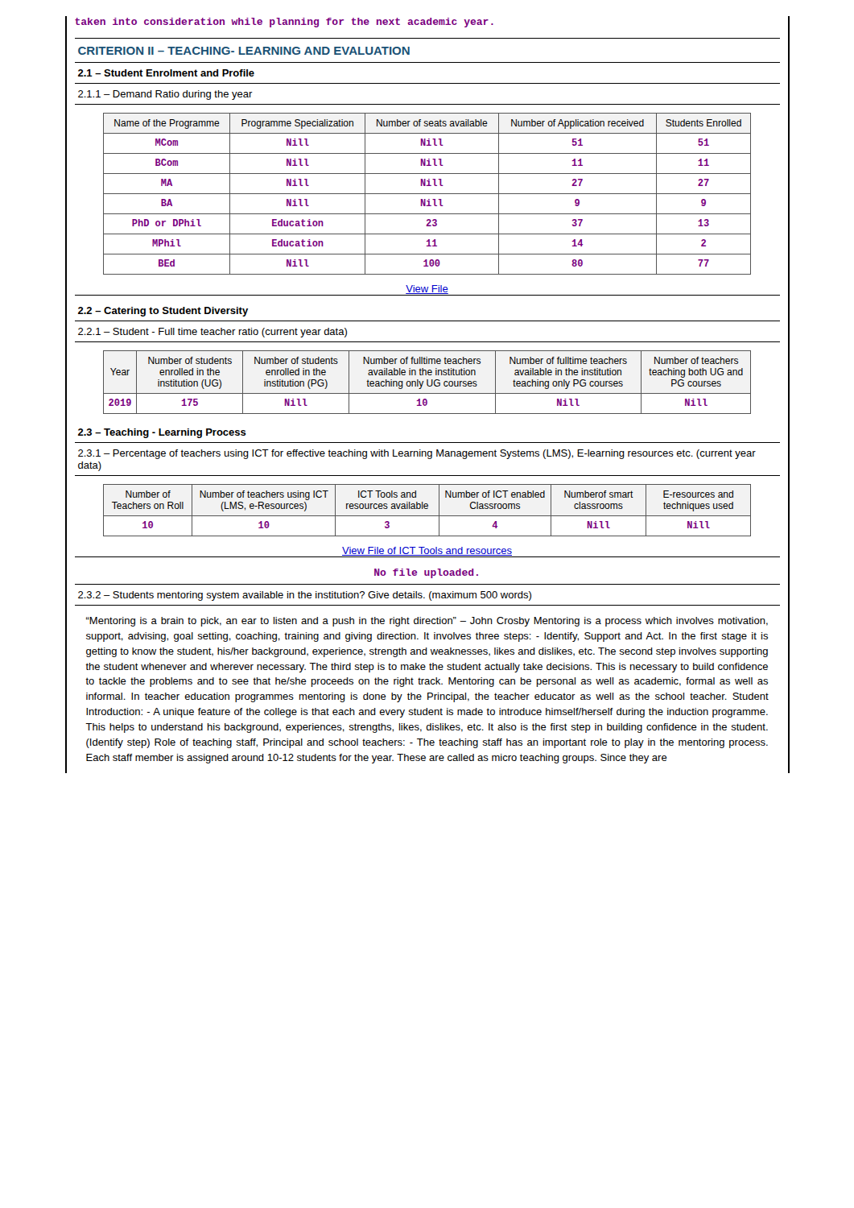taken into consideration while planning for the next academic year.
CRITERION II – TEACHING- LEARNING AND EVALUATION
2.1 – Student Enrolment and Profile
2.1.1 – Demand Ratio during the year
| Name of the Programme | Programme Specialization | Number of seats available | Number of Application received | Students Enrolled |
| --- | --- | --- | --- | --- |
| MCom | Nill | Nill | 51 | 51 |
| BCom | Nill | Nill | 11 | 11 |
| MA | Nill | Nill | 27 | 27 |
| BA | Nill | Nill | 9 | 9 |
| PhD or DPhil | Education | 23 | 37 | 13 |
| MPhil | Education | 11 | 14 | 2 |
| BEd | Nill | 100 | 80 | 77 |
View File
2.2 – Catering to Student Diversity
2.2.1 – Student - Full time teacher ratio (current year data)
| Year | Number of students enrolled in the institution (UG) | Number of students enrolled in the institution (PG) | Number of fulltime teachers available in the institution teaching only UG courses | Number of fulltime teachers available in the institution teaching only PG courses | Number of teachers teaching both UG and PG courses |
| --- | --- | --- | --- | --- | --- |
| 2019 | 175 | Nill | 10 | Nill | Nill |
2.3 – Teaching - Learning Process
2.3.1 – Percentage of teachers using ICT for effective teaching with Learning Management Systems (LMS), E-learning resources etc. (current year data)
| Number of Teachers on Roll | Number of teachers using ICT (LMS, e-Resources) | ICT Tools and resources available | Number of ICT enabled Classrooms | Numberof smart classrooms | E-resources and techniques used |
| --- | --- | --- | --- | --- | --- |
| 10 | 10 | 3 | 4 | Nill | Nill |
View File of ICT Tools and resources
No file uploaded.
2.3.2 – Students mentoring system available in the institution? Give details. (maximum 500 words)
“Mentoring is a brain to pick, an ear to listen and a push in the right direction” – John Crosby Mentoring is a process which involves motivation, support, advising, goal setting, coaching, training and giving direction. It involves three steps: - Identify, Support and Act. In the first stage it is getting to know the student, his/her background, experience, strength and weaknesses, likes and dislikes, etc. The second step involves supporting the student whenever and wherever necessary. The third step is to make the student actually take decisions. This is necessary to build confidence to tackle the problems and to see that he/she proceeds on the right track. Mentoring can be personal as well as academic, formal as well as informal. In teacher education programmes mentoring is done by the Principal, the teacher educator as well as the school teacher. Student Introduction: - A unique feature of the college is that each and every student is made to introduce himself/herself during the induction programme. This helps to understand his background, experiences, strengths, likes, dislikes, etc. It also is the first step in building confidence in the student. (Identify step) Role of teaching staff, Principal and school teachers: - The teaching staff has an important role to play in the mentoring process. Each staff member is assigned around 10-12 students for the year. These are called as micro teaching groups. Since they are